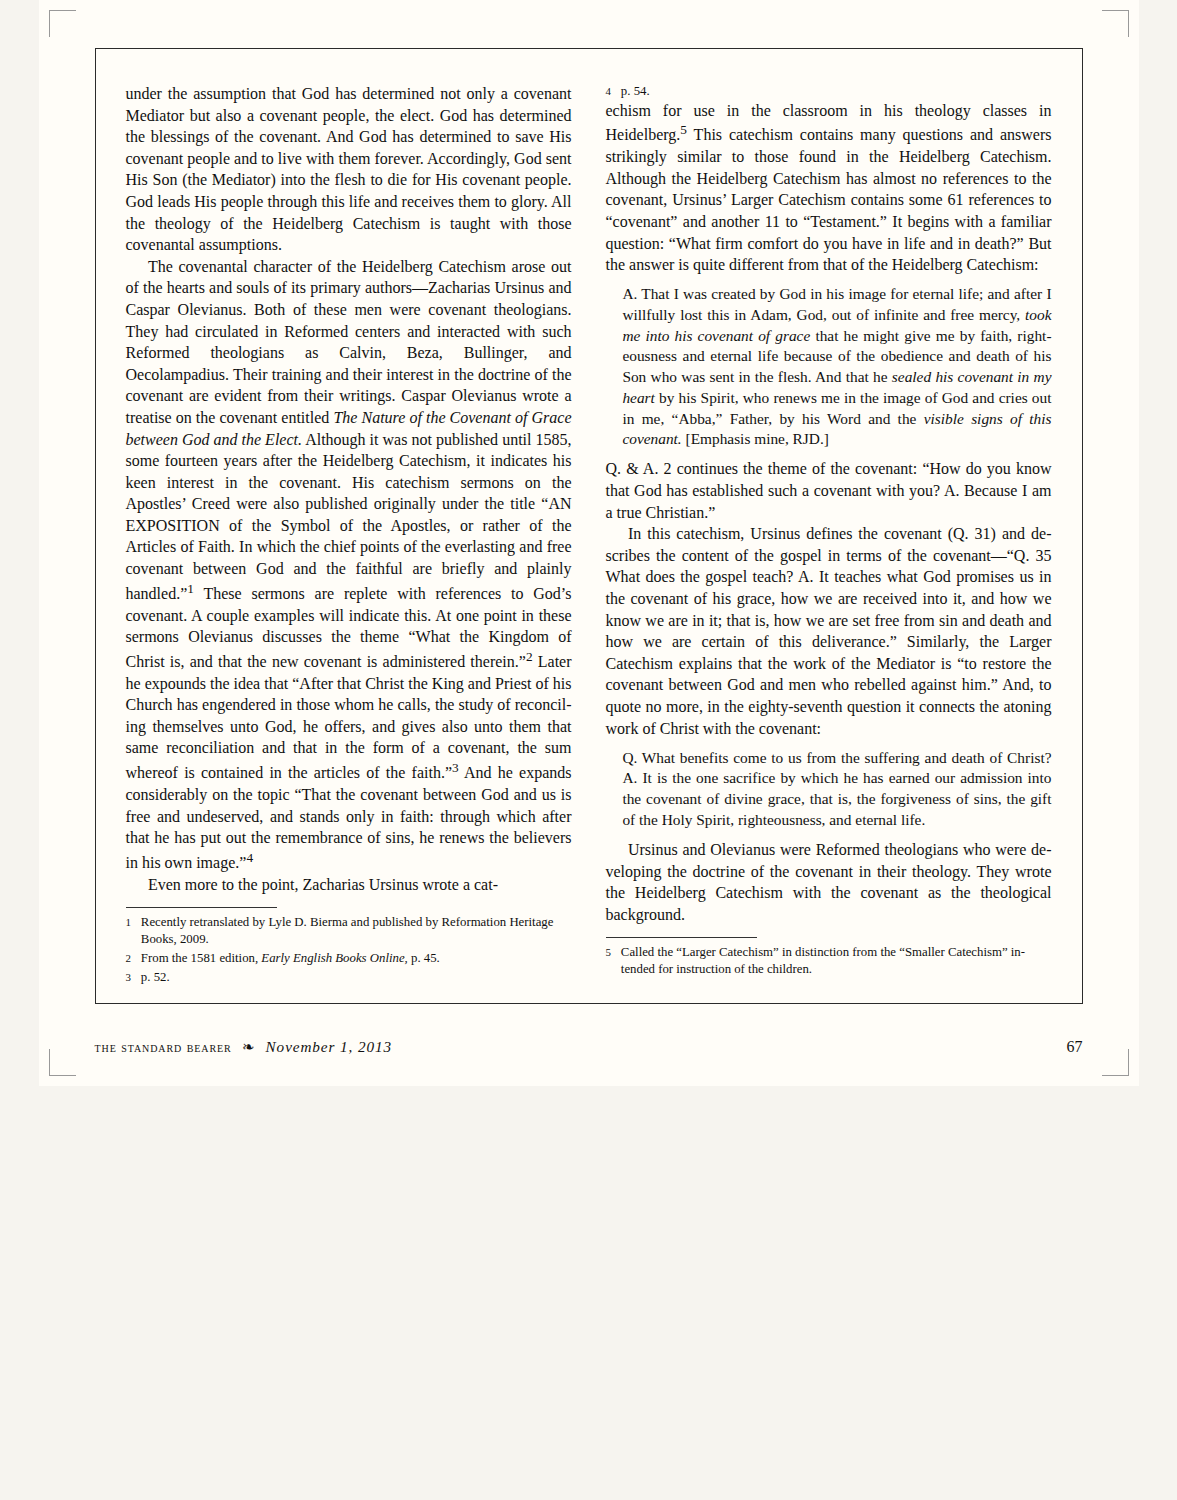under the assumption that God has determined not only a covenant Mediator but also a covenant people, the elect. God has determined the blessings of the covenant. And God has determined to save His covenant people and to live with them forever. Accordingly, God sent His Son (the Mediator) into the flesh to die for His covenant people. God leads His people through this life and receives them to glory. All the theology of the Heidelberg Catechism is taught with those covenantal assumptions.
The covenantal character of the Heidelberg Catechism arose out of the hearts and souls of its primary authors—Zacharias Ursinus and Caspar Olevianus. Both of these men were covenant theologians. They had circulated in Reformed centers and interacted with such Reformed theologians as Calvin, Beza, Bullinger, and Oecolampadius. Their training and their interest in the doctrine of the covenant are evident from their writings. Caspar Olevianus wrote a treatise on the covenant entitled The Nature of the Covenant of Grace between God and the Elect. Although it was not published until 1585, some fourteen years after the Heidelberg Catechism, it indicates his keen interest in the covenant. His catechism sermons on the Apostles’ Creed were also published originally under the title “AN EXPOSITION of the Symbol of the Apostles, or rather of the Articles of Faith. In which the chief points of the everlasting and free covenant between God and the faithful are briefly and plainly handled.”1 These sermons are replete with references to God’s covenant. A couple examples will indicate this. At one point in these sermons Olevianus discusses the theme “What the Kingdom of Christ is, and that the new covenant is administered therein.”2 Later he expounds the idea that “After that Christ the King and Priest of his Church has engendered in those whom he calls, the study of reconciling themselves unto God, he offers, and gives also unto them that same reconciliation and that in the form of a covenant, the sum whereof is contained in the articles of the faith.”3 And he expands considerably on the topic “That the covenant between God and us is free and undeserved, and stands only in faith: through which after that he has put out the remembrance of sins, he renews the believers in his own image.”4
Even more to the point, Zacharias Ursinus wrote a cat-
1 Recently retranslated by Lyle D. Bierma and published by Reformation Heritage Books, 2009.
2 From the 1581 edition, Early English Books Online, p. 45.
3 p. 52.
4 p. 54.
echism for use in the classroom in his theology classes in Heidelberg.5 This catechism contains many questions and answers strikingly similar to those found in the Heidelberg Catechism. Although the Heidelberg Catechism has almost no references to the covenant, Ursinus’ Larger Catechism contains some 61 references to “covenant” and another 11 to “Testament.” It begins with a familiar question: “What firm comfort do you have in life and in death?” But the answer is quite different from that of the Heidelberg Catechism:
A. That I was created by God in his image for eternal life; and after I willfully lost this in Adam, God, out of infinite and free mercy, took me into his covenant of grace that he might give me by faith, righteousness and eternal life because of the obedience and death of his Son who was sent in the flesh. And that he sealed his covenant in my heart by his Spirit, who renews me in the image of God and cries out in me, “Abba,” Father, by his Word and the visible signs of this covenant. [Emphasis mine, RJD.]
Q. & A. 2 continues the theme of the covenant: “How do you know that God has established such a covenant with you? A. Because I am a true Christian.”
In this catechism, Ursinus defines the covenant (Q. 31) and describes the content of the gospel in terms of the covenant—“Q. 35 What does the gospel teach? A. It teaches what God promises us in the covenant of his grace, how we are received into it, and how we know we are in it; that is, how we are set free from sin and death and how we are certain of this deliverance.” Similarly, the Larger Catechism explains that the work of the Mediator is “to restore the covenant between God and men who rebelled against him.” And, to quote no more, in the eighty-seventh question it connects the atoning work of Christ with the covenant:
Q. What benefits come to us from the suffering and death of Christ? A. It is the one sacrifice by which he has earned our admission into the covenant of divine grace, that is, the forgiveness of sins, the gift of the Holy Spirit, righteousness, and eternal life.
Ursinus and Olevianus were Reformed theologians who were developing the doctrine of the covenant in their theology. They wrote the Heidelberg Catechism with the covenant as the theological background.
5 Called the “Larger Catechism” in distinction from the “Smaller Catechism” intended for instruction of the children.
The Standard Bearer ❧ November 1, 2013
67